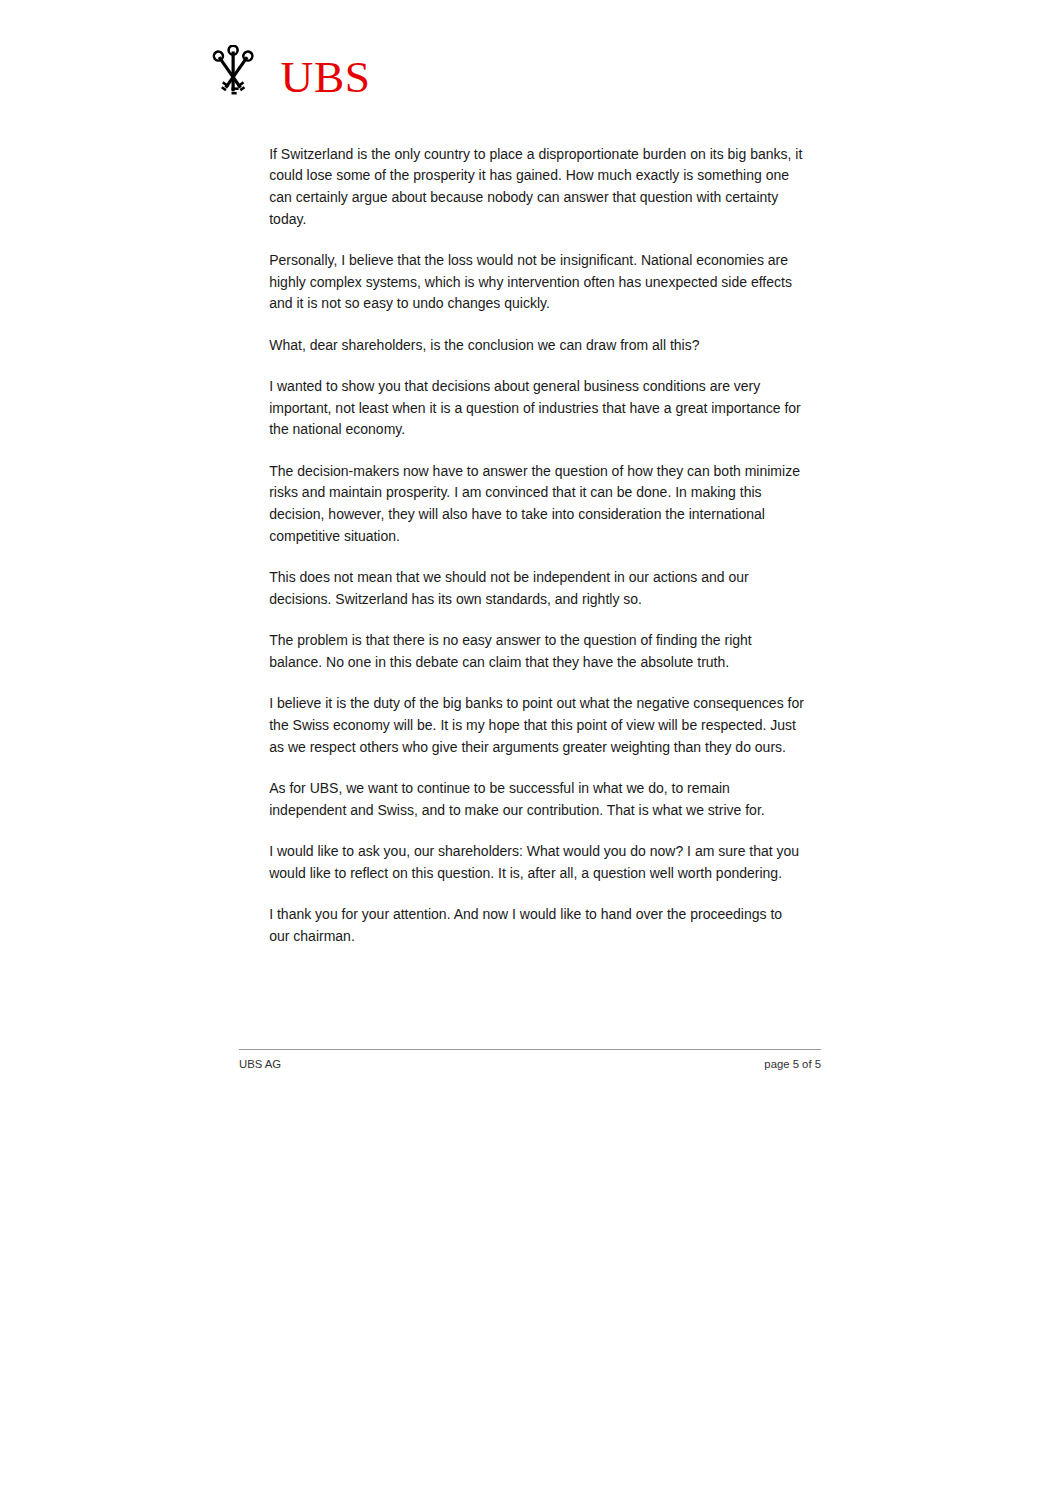UBS
If Switzerland is the only country to place a disproportionate burden on its big banks, it could lose some of the prosperity it has gained. How much exactly is something one can certainly argue about because nobody can answer that question with certainty today.
Personally, I believe that the loss would not be insignificant. National economies are highly complex systems, which is why intervention often has unexpected side effects and it is not so easy to undo changes quickly.
What, dear shareholders, is the conclusion we can draw from all this?
I wanted to show you that decisions about general business conditions are very important, not least when it is a question of industries that have a great importance for the national economy.
The decision-makers now have to answer the question of how they can both minimize risks and maintain prosperity. I am convinced that it can be done. In making this decision, however, they will also have to take into consideration the international competitive situation.
This does not mean that we should not be independent in our actions and our decisions. Switzerland has its own standards, and rightly so.
The problem is that there is no easy answer to the question of finding the right balance. No one in this debate can claim that they have the absolute truth.
I believe it is the duty of the big banks to point out what the negative consequences for the Swiss economy will be. It is my hope that this point of view will be respected. Just as we respect others who give their arguments greater weighting than they do ours.
As for UBS, we want to continue to be successful in what we do, to remain independent and Swiss, and to make our contribution. That is what we strive for.
I would like to ask you, our shareholders: What would you do now? I am sure that you would like to reflect on this question. It is, after all, a question well worth pondering.
I thank you for your attention. And now I would like to hand over the proceedings to our chairman.
UBS AG
page 5 of 5